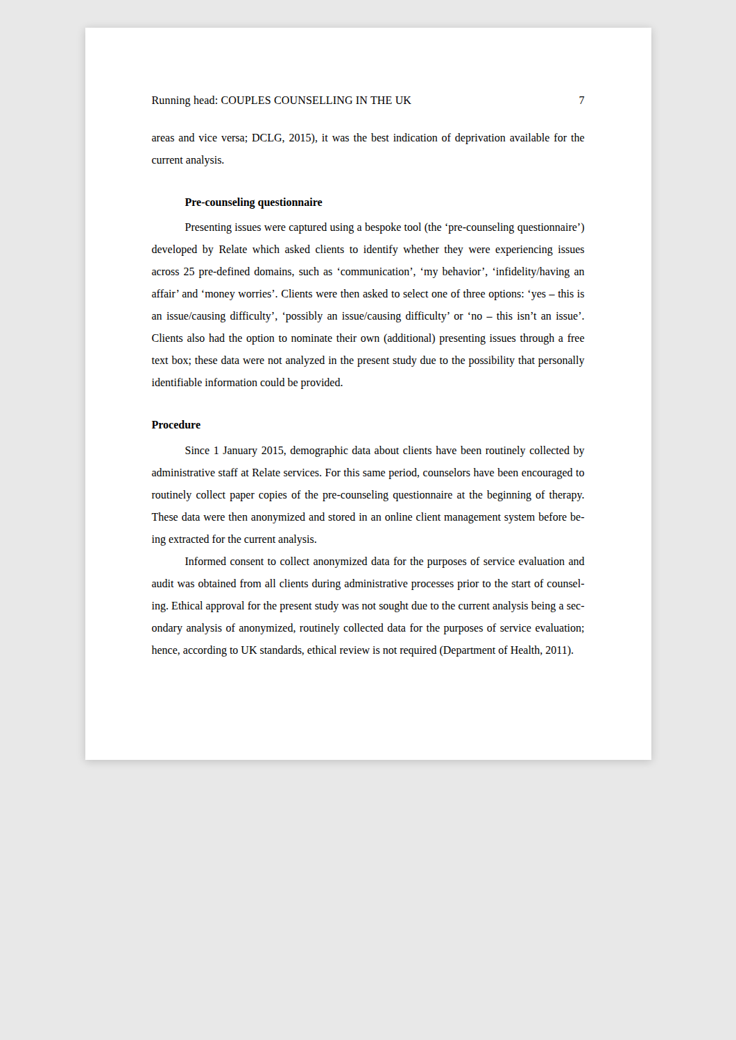Running head: COUPLES COUNSELLING IN THE UK 7
areas and vice versa; DCLG, 2015), it was the best indication of deprivation available for the current analysis.
Pre-counseling questionnaire
Presenting issues were captured using a bespoke tool (the ‘pre-counseling questionnaire’) developed by Relate which asked clients to identify whether they were experiencing issues across 25 pre-defined domains, such as ‘communication’, ‘my behavior’, ‘infidelity/having an affair’ and ‘money worries’. Clients were then asked to select one of three options: ‘yes – this is an issue/causing difficulty’, ‘possibly an issue/causing difficulty’ or ‘no – this isn’t an issue’. Clients also had the option to nominate their own (additional) presenting issues through a free text box; these data were not analyzed in the present study due to the possibility that personally identifiable information could be provided.
Procedure
Since 1 January 2015, demographic data about clients have been routinely collected by administrative staff at Relate services. For this same period, counselors have been encouraged to routinely collect paper copies of the pre-counseling questionnaire at the beginning of therapy. These data were then anonymized and stored in an online client management system before being extracted for the current analysis.
Informed consent to collect anonymized data for the purposes of service evaluation and audit was obtained from all clients during administrative processes prior to the start of counseling. Ethical approval for the present study was not sought due to the current analysis being a secondary analysis of anonymized, routinely collected data for the purposes of service evaluation; hence, according to UK standards, ethical review is not required (Department of Health, 2011).